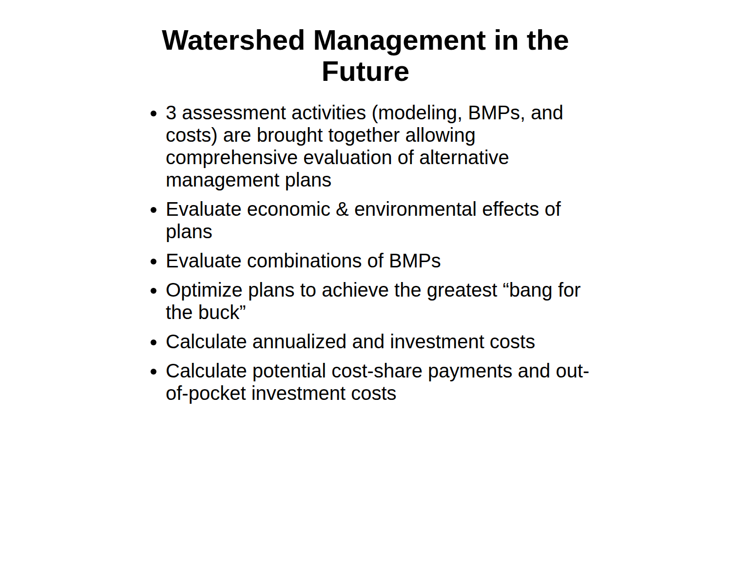Watershed Management in the Future
3 assessment activities (modeling, BMPs, and costs) are brought together allowing comprehensive evaluation of alternative management plans
Evaluate economic & environmental effects of plans
Evaluate combinations of BMPs
Optimize plans to achieve the greatest “bang for the buck”
Calculate annualized and investment costs
Calculate potential cost-share payments and out-of-pocket investment costs